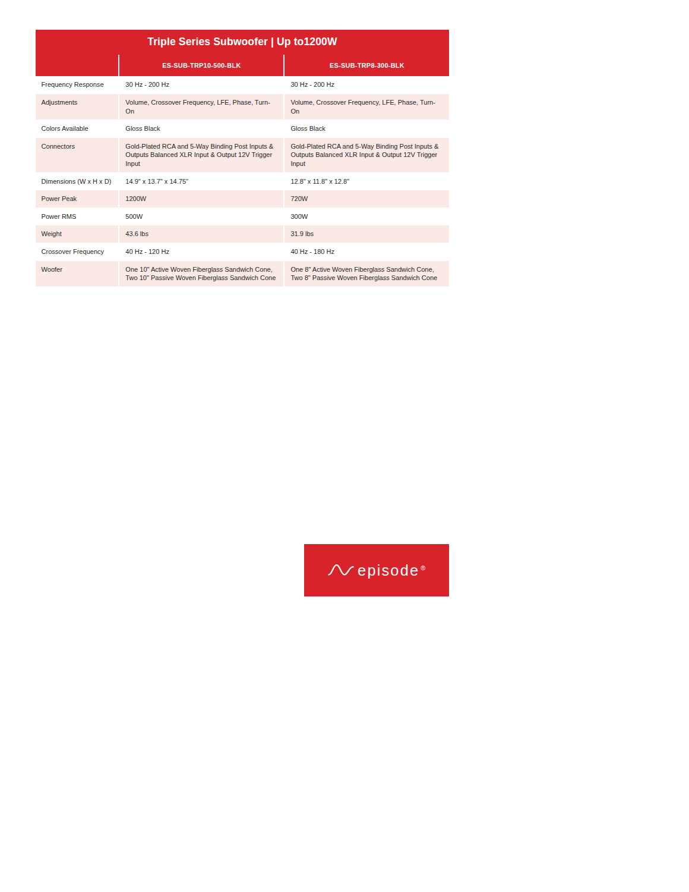Triple Series Subwoofer | Up to1200W
| | ES-SUB-TRP10-500-BLK | ES-SUB-TRP8-300-BLK |
| --- | --- | --- |
| Frequency Response | 30 Hz - 200 Hz | 30 Hz - 200 Hz |
| Adjustments | Volume, Crossover Frequency, LFE, Phase, Turn-On | Volume, Crossover Frequency, LFE, Phase, Turn-On |
| Colors Available | Gloss Black | Gloss Black |
| Connectors | Gold-Plated RCA and 5-Way Binding Post Inputs & Outputs Balanced XLR Input & Output 12V Trigger Input | Gold-Plated RCA and 5-Way Binding Post Inputs & Outputs Balanced XLR Input & Output 12V Trigger Input |
| Dimensions (W x H x D) | 14.9" x 13.7" x 14.75" | 12.8" x 11.8" x 12.8" |
| Power Peak | 1200W | 720W |
| Power RMS | 500W | 300W |
| Weight | 43.6 lbs | 31.9 lbs |
| Crossover Frequency | 40 Hz - 120 Hz | 40 Hz - 180 Hz |
| Woofer | One 10" Active Woven Fiberglass Sandwich Cone, Two 10" Passive Woven Fiberglass Sandwich Cone | One 8" Active Woven Fiberglass Sandwich Cone, Two 8" Passive Woven Fiberglass Sandwich Cone |
episode®